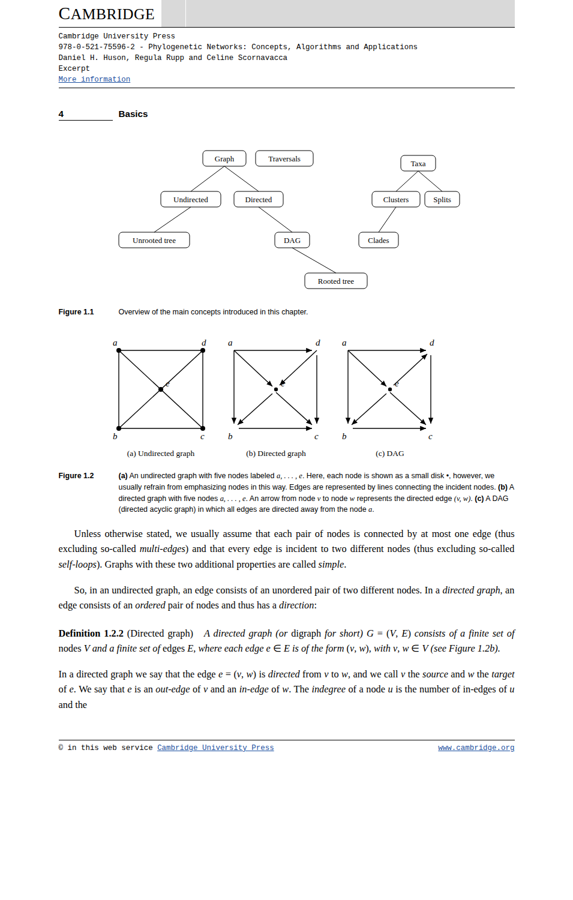CAMBRIDGE
Cambridge University Press
978-0-521-75596-2 - Phylogenetic Networks: Concepts, Algorithms and Applications
Daniel H. Huson, Regula Rupp and Celine Scornavacca
Excerpt
More information
4
Basics
Graph Traversals Undirected Directed Unrooted tree DAG Rooted tree Taxa Clusters Splits Clades
Figure 1.1
Overview of the main concepts introduced in this chapter.
a d b c e a d b c e a d b c e (a) Undirected graph (b) Directed graph (c) DAG
Figure 1.2
(a) An undirected graph with five nodes labeled a, . . . , e. Here, each node is shown as a small disk •, however, we usually refrain from emphasizing nodes in this way. Edges are represented by lines connecting the incident nodes. (b) A directed graph with five nodes a, . . . , e. An arrow from node v to node w represents the directed edge (v, w). (c) A DAG (directed acyclic graph) in which all edges are directed away from the node a.
Unless otherwise stated, we usually assume that each pair of nodes is connected by at most one edge (thus excluding so-called multi-edges) and that every edge is incident to two different nodes (thus excluding so-called self-loops). Graphs with these two additional properties are called simple.
So, in an undirected graph, an edge consists of an unordered pair of two different nodes. In a directed graph, an edge consists of an ordered pair of nodes and thus has a direction:
Definition 1.2.2 (Directed graph) A directed graph (or digraph for short) G = (V, E) consists of a finite set of nodes V and a finite set of edges E, where each edge e ∈ E is of the form (v, w), with v, w ∈ V (see Figure 1.2b).
In a directed graph we say that the edge e = (v, w) is directed from v to w, and we call v the source and w the target of e. We say that e is an out-edge of v and an in-edge of w. The indegree of a node u is the number of in-edges of u and the
© in this web service Cambridge University Press
www.cambridge.org